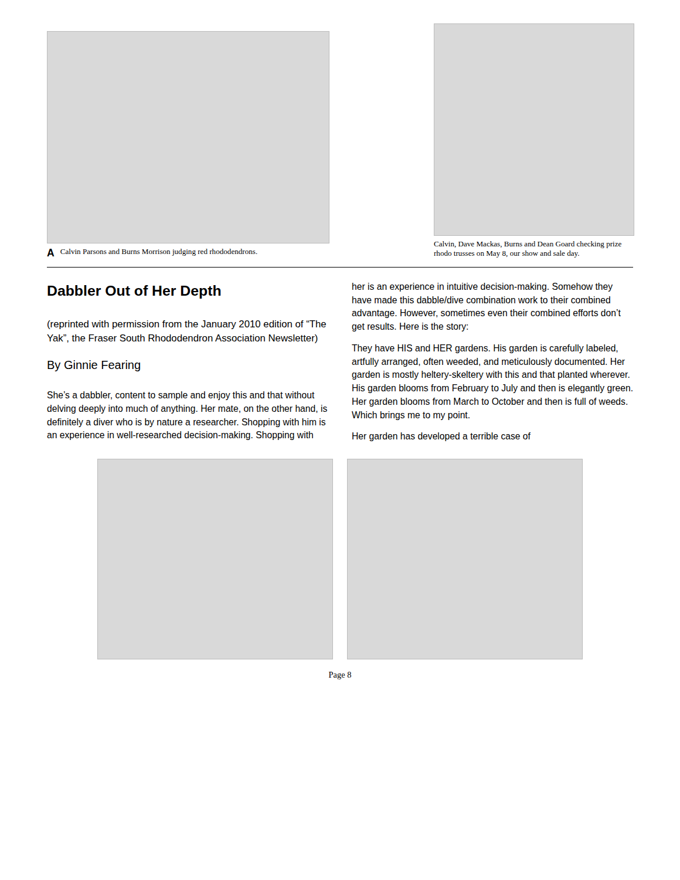A Calvin Parsons and Burns Morrison judging red rhododendrons.
Calvin, Dave Mackas, Burns and Dean Goard checking prize rhodo trusses on May 8, our show and sale day.
Dabbler Out of Her Depth
(reprinted with permission from the January 2010 edition of “The Yak”, the Fraser South Rhododendron Association Newsletter)
By Ginnie Fearing
She’s a dabbler, content to sample and enjoy this and that without delving deeply into much of anything. Her mate, on the other hand, is definitely a diver who is by nature a researcher. Shopping with him is an experience in well-researched decision-making. Shopping with her is an experience in intuitive decision-making. Somehow they have made this dabble/dive combination work to their combined advantage. However, sometimes even their combined efforts don’t get results. Here is the story:
They have HIS and HER gardens. His garden is carefully labeled, artfully arranged, often weeded, and meticulously documented. Her garden is mostly heltery-skeltery with this and that planted wherever. His garden blooms from February to July and then is elegantly green. Her garden blooms from March to October and then is full of weeds. Which brings me to my point.
Her garden has developed a terrible case of
Page 8